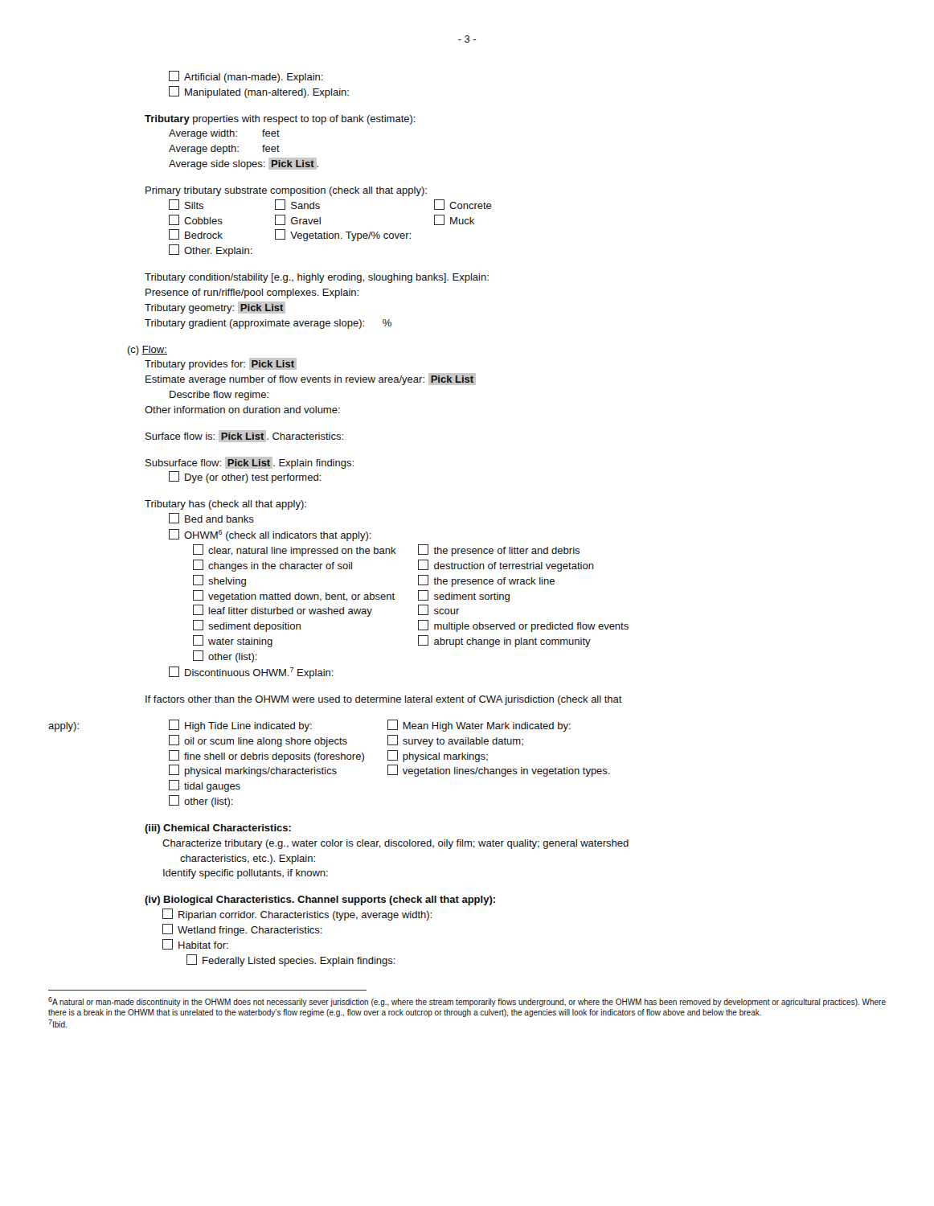- 3 -
Artificial (man-made). Explain:
Manipulated (man-altered). Explain:
Tributary properties with respect to top of bank (estimate):
| Average width: | feet |
| Average depth: | feet |
Average side slopes: Pick List.
Primary tributary substrate composition (check all that apply):
| Silts | Sands | Concrete |
| Cobbles | Gravel | Muck |
| Bedrock | Vegetation. Type/% cover: | |
| Other. Explain: | | |
Tributary condition/stability [e.g., highly eroding, sloughing banks]. Explain:
Presence of run/riffle/pool complexes. Explain:
Tributary geometry: Pick List
Tributary gradient (approximate average slope): %
(c) Flow:
Tributary provides for: Pick List
Estimate average number of flow events in review area/year: Pick List
Describe flow regime:
Other information on duration and volume:
Surface flow is: Pick List. Characteristics:
Subsurface flow: Pick List. Explain findings:
Dye (or other) test performed:
Tributary has (check all that apply):
Bed and banks
OHWM6 (check all indicators that apply):
| clear, natural line impressed on the bank | the presence of litter and debris |
| changes in the character of soil | destruction of terrestrial vegetation |
| shelving | the presence of wrack line |
| vegetation matted down, bent, or absent | sediment sorting |
| leaf litter disturbed or washed away | scour |
| sediment deposition | multiple observed or predicted flow events |
| water staining | abrupt change in plant community |
| other (list): | |
Discontinuous OHWM.7 Explain:
If factors other than the OHWM were used to determine lateral extent of CWA jurisdiction (check all that
apply):
| High Tide Line indicated by: | Mean High Water Mark indicated by: |
| oil or scum line along shore objects | survey to available datum; |
| fine shell or debris deposits (foreshore) | physical markings; |
| physical markings/characteristics | vegetation lines/changes in vegetation types. |
| tidal gauges | |
| other (list): | |
(iii) Chemical Characteristics:
Characterize tributary (e.g., water color is clear, discolored, oily film; water quality; general watershed
characteristics, etc.). Explain:
Identify specific pollutants, if known:
(iv) Biological Characteristics. Channel supports (check all that apply):
Riparian corridor. Characteristics (type, average width):
Wetland fringe. Characteristics:
Habitat for:
Federally Listed species. Explain findings:
6A natural or man-made discontinuity in the OHWM does not necessarily sever jurisdiction (e.g., where the stream temporarily flows underground, or where the OHWM has been removed by development or agricultural practices). Where there is a break in the OHWM that is unrelated to the waterbody’s flow regime (e.g., flow over a rock outcrop or through a culvert), the agencies will look for indicators of flow above and below the break.
7Ibid.